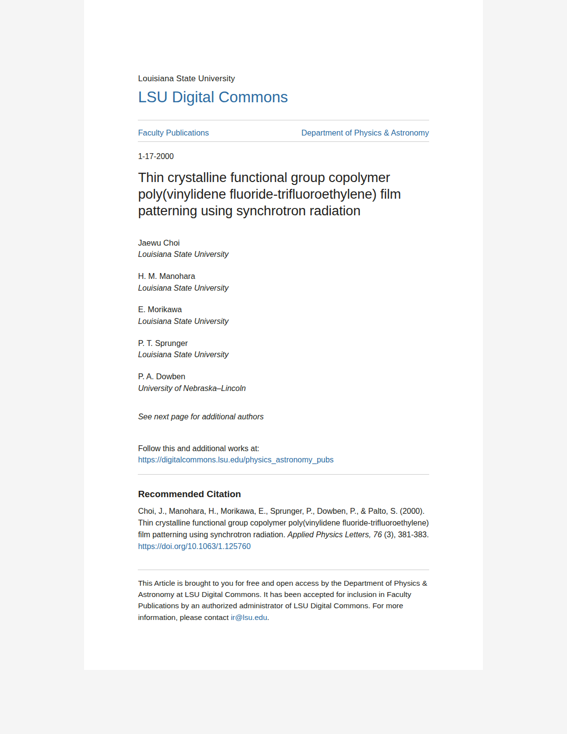Louisiana State University
LSU Digital Commons
Faculty Publications Department of Physics & Astronomy
1-17-2000
Thin crystalline functional group copolymer poly(vinylidene fluoride-trifluoroethylene) film patterning using synchrotron radiation
Jaewu Choi Louisiana State University
H. M. Manohara Louisiana State University
E. Morikawa Louisiana State University
P. T. Sprunger Louisiana State University
P. A. Dowben University of Nebraska–Lincoln
See next page for additional authors
Follow this and additional works at: https://digitalcommons.lsu.edu/physics_astronomy_pubs
Recommended Citation
Choi, J., Manohara, H., Morikawa, E., Sprunger, P., Dowben, P., & Palto, S. (2000). Thin crystalline functional group copolymer poly(vinylidene fluoride-trifluoroethylene) film patterning using synchrotron radiation. Applied Physics Letters, 76 (3), 381-383. https://doi.org/10.1063/1.125760
This Article is brought to you for free and open access by the Department of Physics & Astronomy at LSU Digital Commons. It has been accepted for inclusion in Faculty Publications by an authorized administrator of LSU Digital Commons. For more information, please contact ir@lsu.edu.